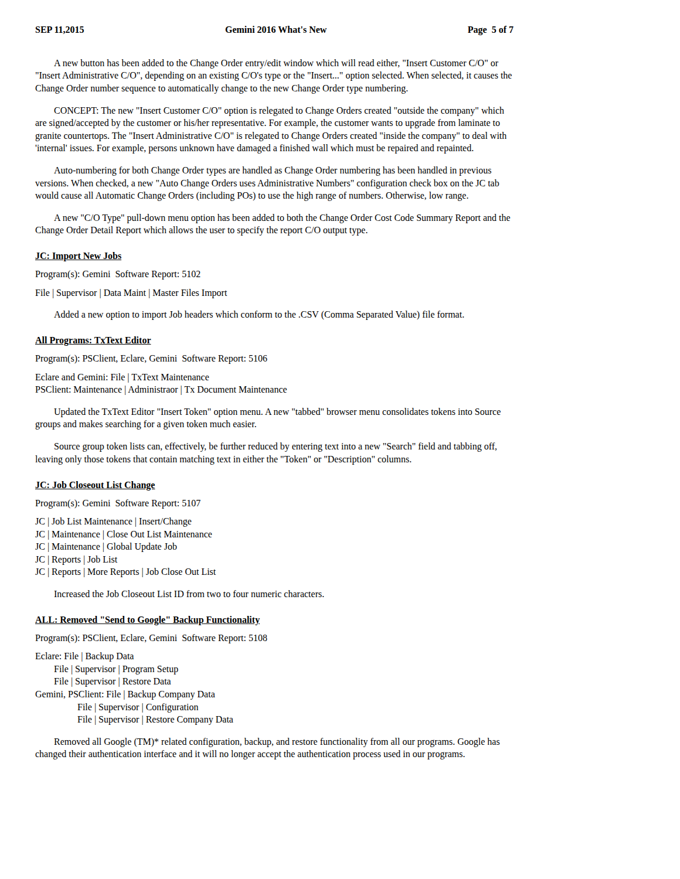SEP 11,2015 Gemini 2016 What's New Page 5 of 7
A new button has been added to the Change Order entry/edit window which will read either, "Insert Customer C/O" or "Insert Administrative C/O", depending on an existing C/O's type or the "Insert..." option selected. When selected, it causes the Change Order number sequence to automatically change to the new Change Order type numbering.
CONCEPT: The new "Insert Customer C/O" option is relegated to Change Orders created "outside the company" which are signed/accepted by the customer or his/her representative. For example, the customer wants to upgrade from laminate to granite countertops. The "Insert Administrative C/O" is relegated to Change Orders created "inside the company" to deal with 'internal' issues. For example, persons unknown have damaged a finished wall which must be repaired and repainted.
Auto-numbering for both Change Order types are handled as Change Order numbering has been handled in previous versions. When checked, a new "Auto Change Orders uses Administrative Numbers" configuration check box on the JC tab would cause all Automatic Change Orders (including POs) to use the high range of numbers. Otherwise, low range.
A new "C/O Type" pull-down menu option has been added to both the Change Order Cost Code Summary Report and the Change Order Detail Report which allows the user to specify the report C/O output type.
JC: Import New Jobs
Program(s): Gemini Software Report: 5102
File | Supervisor | Data Maint | Master Files Import
Added a new option to import Job headers which conform to the .CSV (Comma Separated Value) file format.
All Programs: TxText Editor
Program(s): PSClient, Eclare, Gemini Software Report: 5106
Eclare and Gemini: File | TxText Maintenance PSClient: Maintenance | Administraor | Tx Document Maintenance
Updated the TxText Editor "Insert Token" option menu. A new "tabbed" browser menu consolidates tokens into Source groups and makes searching for a given token much easier.
Source group token lists can, effectively, be further reduced by entering text into a new "Search" field and tabbing off, leaving only those tokens that contain matching text in either the "Token" or "Description" columns.
JC: Job Closeout List Change
Program(s): Gemini Software Report: 5107
JC | Job List Maintenance | Insert/Change JC | Maintenance | Close Out List Maintenance JC | Maintenance | Global Update Job JC | Reports | Job List JC | Reports | More Reports | Job Close Out List
Increased the Job Closeout List ID from two to four numeric characters.
ALL: Removed "Send to Google" Backup Functionality
Program(s): PSClient, Eclare, Gemini Software Report: 5108
Eclare: File | Backup Data File | Supervisor | Program Setup File | Supervisor | Restore Data Gemini, PSClient: File | Backup Company Data File | Supervisor | Configuration File | Supervisor | Restore Company Data
Removed all Google (TM)* related configuration, backup, and restore functionality from all our programs. Google has changed their authentication interface and it will no longer accept the authentication process used in our programs.